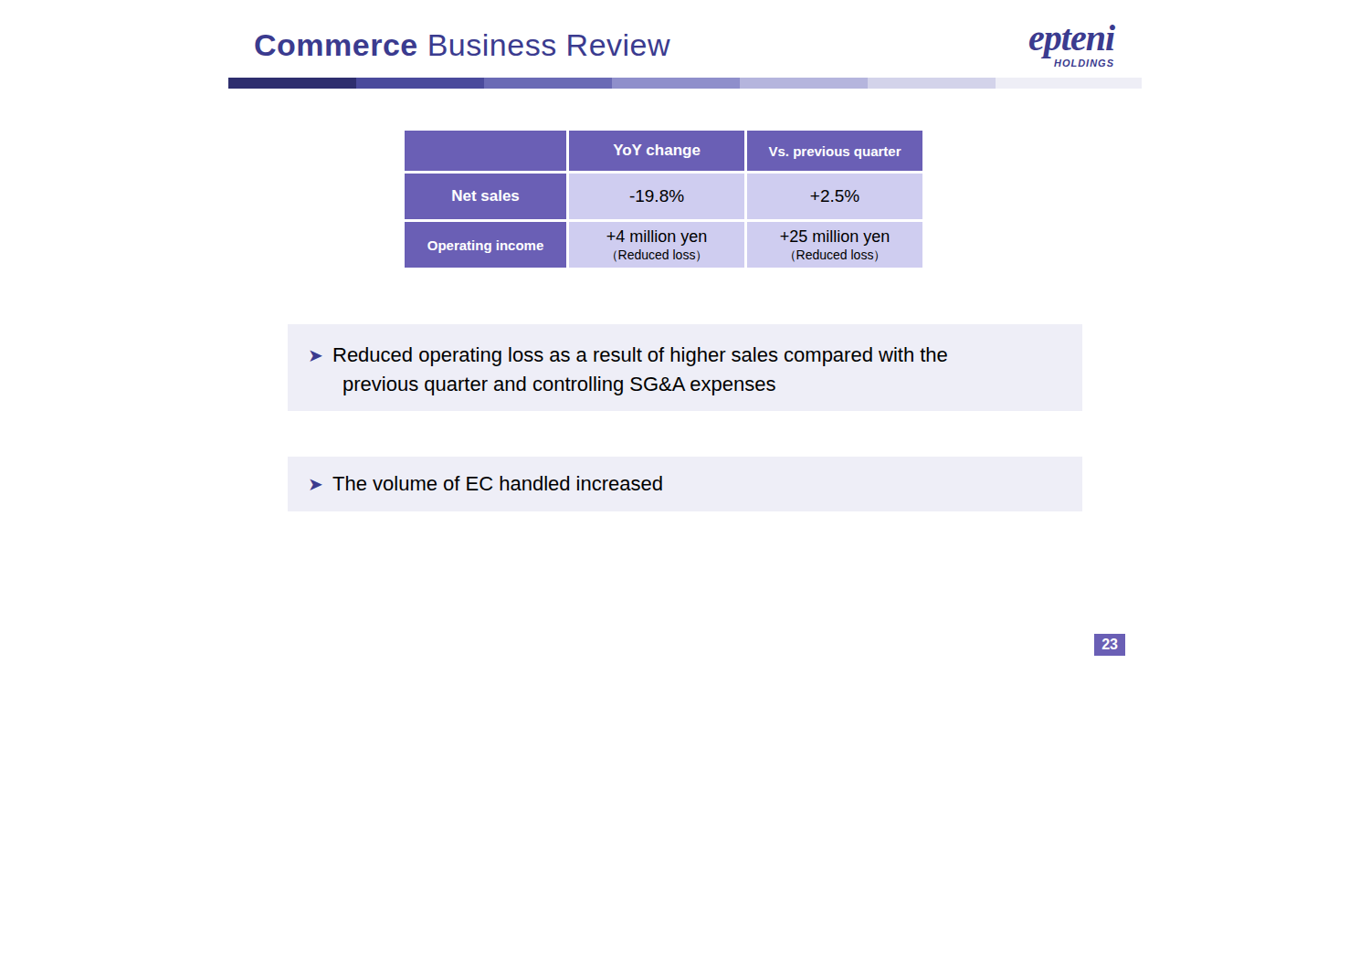Commerce Business Review
epteni
HOLDINGS
| | YoY change | Vs. previous quarter |
| --- | --- | --- |
| Net sales | -19.8% | +2.5% |
| Operating income | +4 million yen （Reduced loss） | +25 million yen （Reduced loss） |
➤Reduced operating loss as a result of higher sales compared with the previous quarter and controlling SG&A expenses
➤The volume of EC handled increased
23